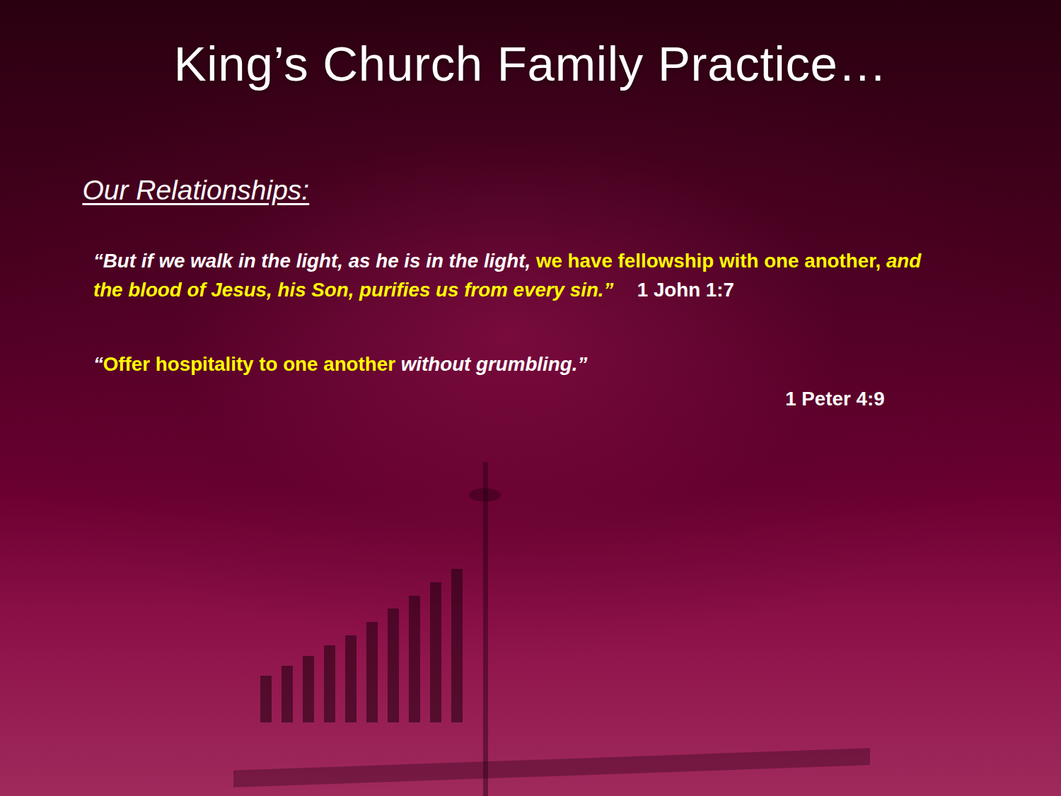King’s Church Family Practice…
Our Relationships:
“But if we walk in the light, as he is in the light, we have fellowship with one another, and the blood of Jesus, his Son, purifies us from every sin.”1 John 1:7
“Offer hospitality to one another without grumbling.” 1 Peter 4:9